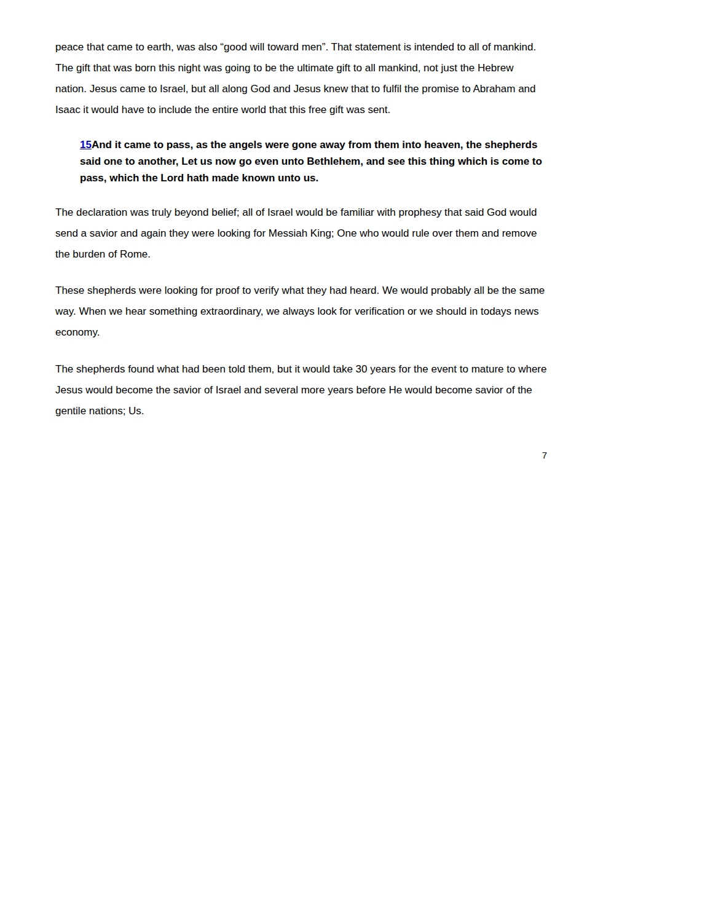peace that came to earth, was also “good will toward men”. That statement is intended to all of mankind. The gift that was born this night was going to be the ultimate gift to all mankind, not just the Hebrew nation. Jesus came to Israel, but all along God and Jesus knew that to fulfil the promise to Abraham and Isaac it would have to include the entire world that this free gift was sent.
15 And it came to pass, as the angels were gone away from them into heaven, the shepherds said one to another, Let us now go even unto Bethlehem, and see this thing which is come to pass, which the Lord hath made known unto us.
The declaration was truly beyond belief; all of Israel would be familiar with prophesy that said God would send a savior and again they were looking for Messiah King; One who would rule over them and remove the burden of Rome.
These shepherds were looking for proof to verify what they had heard. We would probably all be the same way. When we hear something extraordinary, we always look for verification or we should in todays news economy.
The shepherds found what had been told them, but it would take 30 years for the event to mature to where Jesus would become the savior of Israel and several more years before He would become savior of the gentile nations; Us.
7